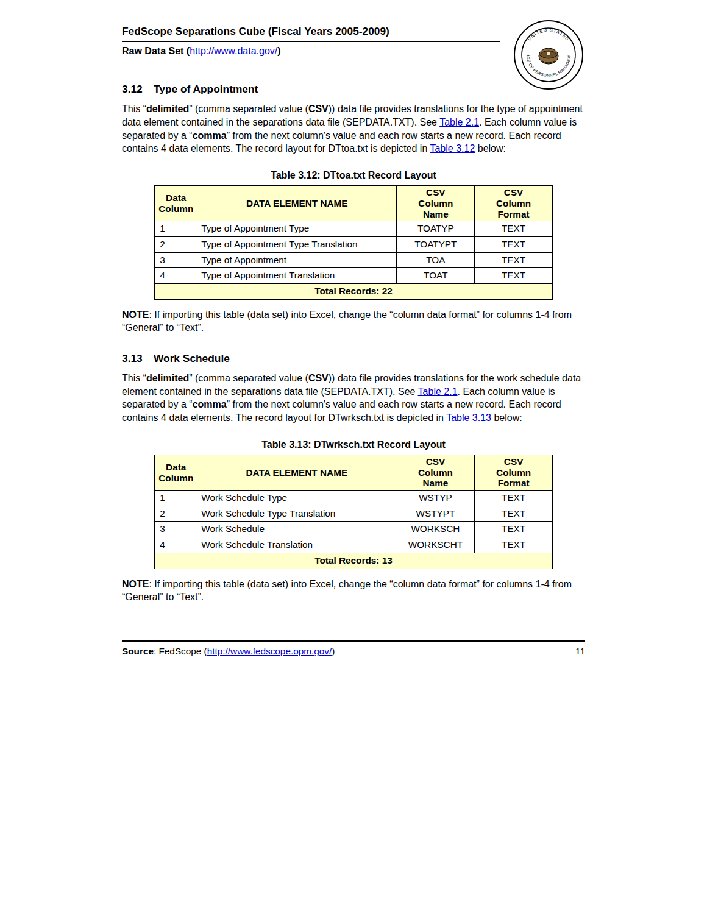UNITED STATES OFFICE OF PERSONNEL MANAGEMENT
FedScope Separations Cube (Fiscal Years 2005-2009)
Raw Data Set (http://www.data.gov/)
3.12 Type of Appointment
This “delimited” (comma separated value (CSV)) data file provides translations for the type of appointment data element contained in the separations data file (SEPDATA.TXT). See Table 2.1. Each column value is separated by a “comma” from the next column's value and each row starts a new record. Each record contains 4 data elements. The record layout for DTtoa.txt is depicted in Table 3.12 below:
Table 3.12: DTtoa.txt Record Layout
| Data Column | DATA ELEMENT NAME | CSV Column Name | CSV Column Format |
| --- | --- | --- | --- |
| 1 | Type of Appointment Type | TOATYP | TEXT |
| 2 | Type of Appointment Type Translation | TOATYPT | TEXT |
| 3 | Type of Appointment | TOA | TEXT |
| 4 | Type of Appointment Translation | TOAT | TEXT |
| Total Records: 22 |
NOTE: If importing this table (data set) into Excel, change the “column data format” for columns 1-4 from “General” to “Text”.
3.13 Work Schedule
This “delimited” (comma separated value (CSV)) data file provides translations for the work schedule data element contained in the separations data file (SEPDATA.TXT). See Table 2.1. Each column value is separated by a “comma” from the next column's value and each row starts a new record. Each record contains 4 data elements. The record layout for DTwrksch.txt is depicted in Table 3.13 below:
Table 3.13: DTwrksch.txt Record Layout
| Data Column | DATA ELEMENT NAME | CSV Column Name | CSV Column Format |
| --- | --- | --- | --- |
| 1 | Work Schedule Type | WSTYP | TEXT |
| 2 | Work Schedule Type Translation | WSTYPT | TEXT |
| 3 | Work Schedule | WORKSCH | TEXT |
| 4 | Work Schedule Translation | WORKSCHT | TEXT |
| Total Records: 13 |
NOTE: If importing this table (data set) into Excel, change the “column data format” for columns 1-4 from “General” to “Text”.
Source: FedScope (http://www.fedscope.opm.gov/)
11